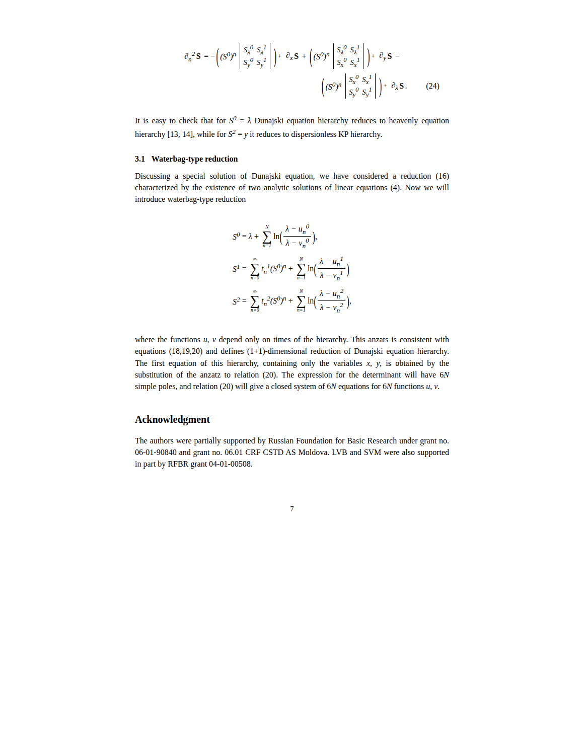∂n2 S = − ( (S0)n
| S λ 0 | S λ 1 |
| S y 0 | S y 1 |
)+ ∂x S + ( (S0)n
| S λ 0 | S λ 1 |
| S x 0 | S x 1 |
)+ ∂y S −
( (S0)n
| S x 0 | S x 1 |
| S y 0 | S y 1 |
)+ ∂λ S. (24)
It is easy to check that for S0 = λ Dunajski equation hierarchy reduces to heavenly equation hierarchy [13, 14], while for S2 = y it reduces to dispersionless KP hierarchy.
3.1 Waterbag-type reduction
Discussing a special solution of Dunajski equation, we have considered a reduction (16) characterized by the existence of two analytic solutions of linear equations (4). Now we will introduce waterbag-type reduction
S0 = λ + N∑n=1 ln ( λ − un0 λ − vn0 ),
S1 = ∞∑n=0 tn1(S0)n + N∑n=1 ln ( λ − un1 λ − vn1 )
S2 = ∞∑n=0 tn2(S0)n + N∑n=1 ln ( λ − un2 λ − vn2 ),
where the functions u, v depend only on times of the hierarchy. This anzats is consistent with equations (18,19,20) and defines (1+1)-dimensional reduction of Dunajski equation hierarchy. The first equation of this hierarchy, containing only the variables x, y, is obtained by the substitution of the anzatz to relation (20). The expression for the determinant will have 6N simple poles, and relation (20) will give a closed system of 6N equations for 6N functions u, v.
Acknowledgment
The authors were partially supported by Russian Foundation for Basic Research under grant no. 06-01-90840 and grant no. 06.01 CRF CSTD AS Moldova. LVB and SVM were also supported in part by RFBR grant 04-01-00508.
7